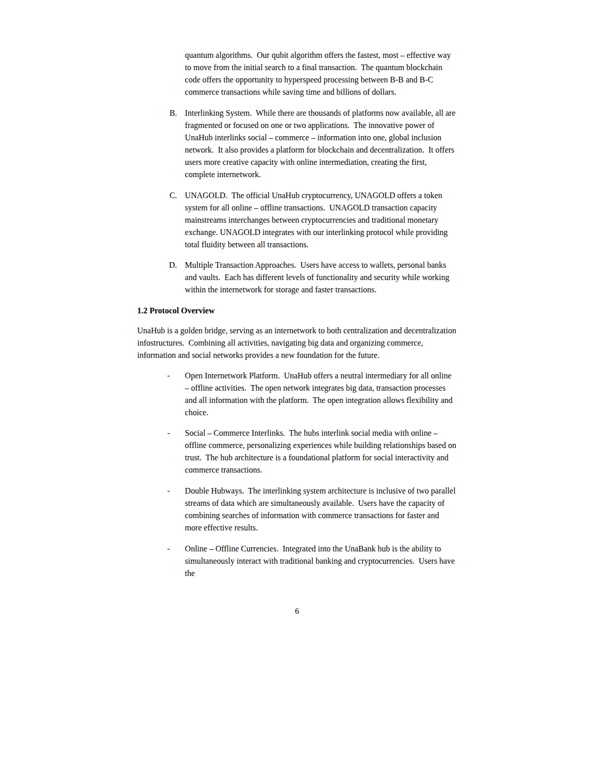quantum algorithms. Our qubit algorithm offers the fastest, most – effective way to move from the initial search to a final transaction. The quantum blockchain code offers the opportunity to hyperspeed processing between B-B and B-C commerce transactions while saving time and billions of dollars.
Interlinking System. While there are thousands of platforms now available, all are fragmented or focused on one or two applications. The innovative power of UnaHub interlinks social – commerce – information into one, global inclusion network. It also provides a platform for blockchain and decentralization. It offers users more creative capacity with online intermediation, creating the first, complete internetwork.
UNAGOLD. The official UnaHub cryptocurrency, UNAGOLD offers a token system for all online – offline transactions. UNAGOLD transaction capacity mainstreams interchanges between cryptocurrencies and traditional monetary exchange. UNAGOLD integrates with our interlinking protocol while providing total fluidity between all transactions.
Multiple Transaction Approaches. Users have access to wallets, personal banks and vaults. Each has different levels of functionality and security while working within the internetwork for storage and faster transactions.
1.2 Protocol Overview
UnaHub is a golden bridge, serving as an internetwork to both centralization and decentralization infostructures. Combining all activities, navigating big data and organizing commerce, information and social networks provides a new foundation for the future.
Open Internetwork Platform. UnaHub offers a neutral intermediary for all online – offline activities. The open network integrates big data, transaction processes and all information with the platform. The open integration allows flexibility and choice.
Social – Commerce Interlinks. The hubs interlink social media with online – offline commerce, personalizing experiences while building relationships based on trust. The hub architecture is a foundational platform for social interactivity and commerce transactions.
Double Hubways. The interlinking system architecture is inclusive of two parallel streams of data which are simultaneously available. Users have the capacity of combining searches of information with commerce transactions for faster and more effective results.
Online – Offline Currencies. Integrated into the UnaBank hub is the ability to simultaneously interact with traditional banking and cryptocurrencies. Users have the
6